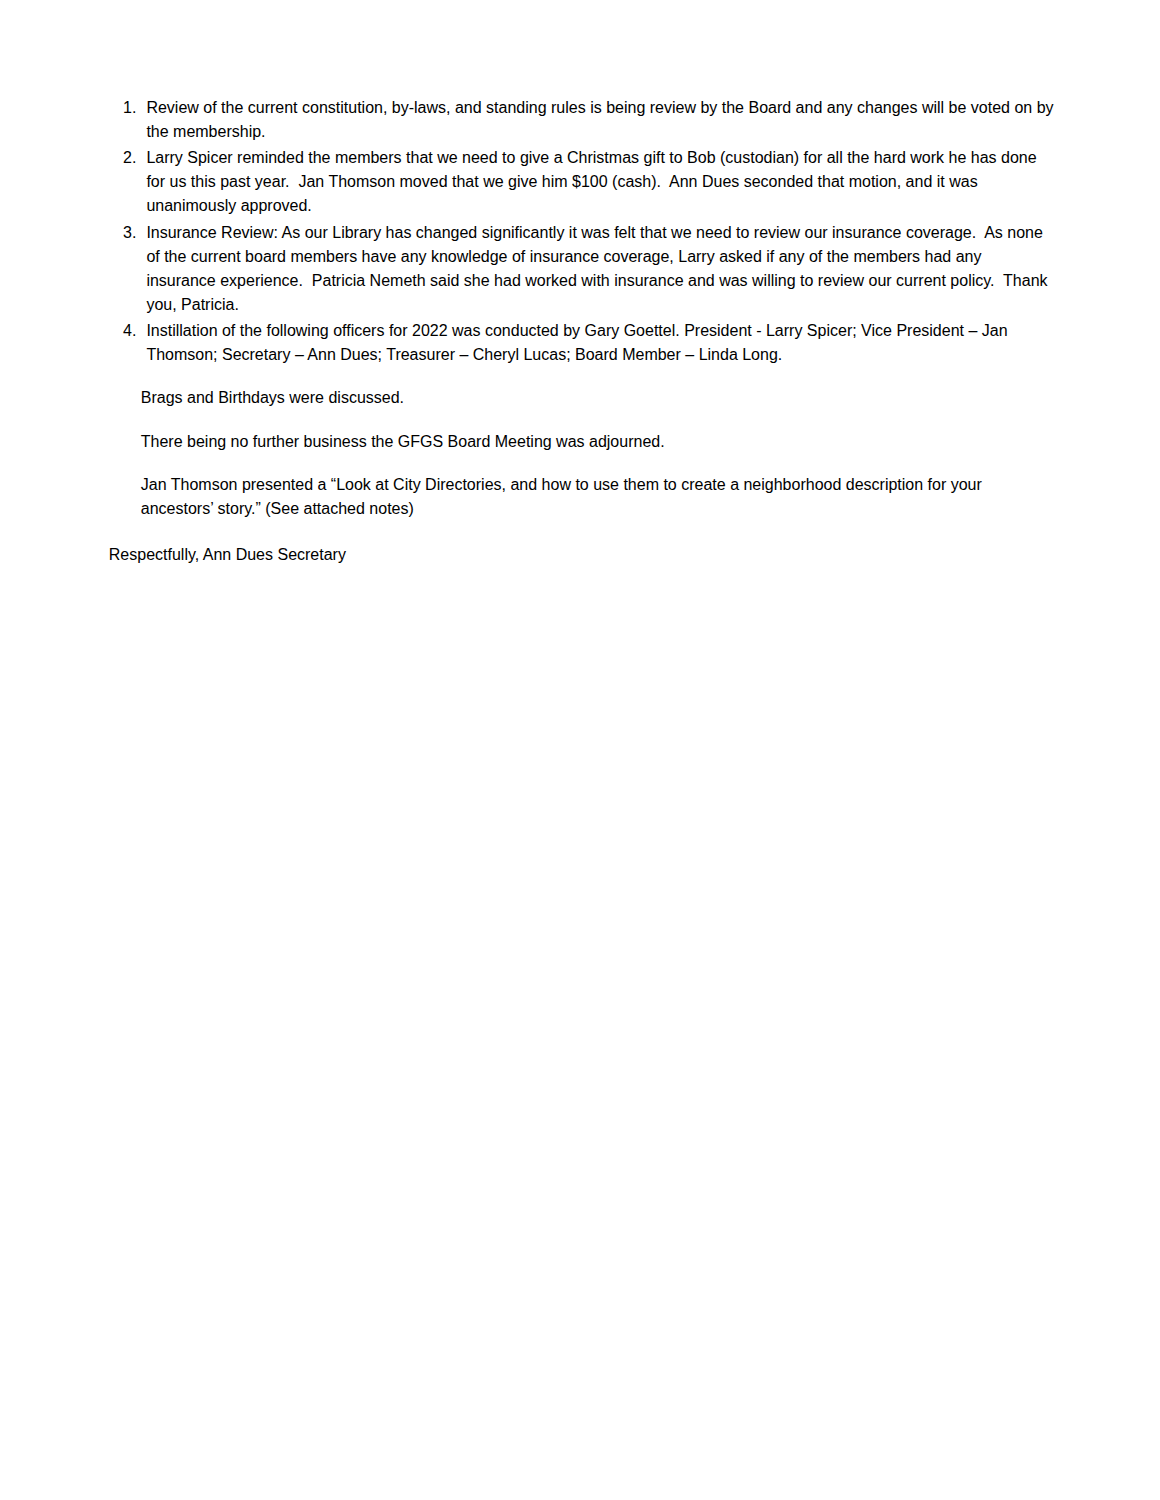Review of the current constitution, by-laws, and standing rules is being review by the Board and any changes will be voted on by the membership.
Larry Spicer reminded the members that we need to give a Christmas gift to Bob (custodian) for all the hard work he has done for us this past year. Jan Thomson moved that we give him $100 (cash). Ann Dues seconded that motion, and it was unanimously approved.
Insurance Review: As our Library has changed significantly it was felt that we need to review our insurance coverage. As none of the current board members have any knowledge of insurance coverage, Larry asked if any of the members had any insurance experience. Patricia Nemeth said she had worked with insurance and was willing to review our current policy. Thank you, Patricia.
Instillation of the following officers for 2022 was conducted by Gary Goettel. President - Larry Spicer; Vice President – Jan Thomson; Secretary – Ann Dues; Treasurer – Cheryl Lucas; Board Member – Linda Long.
Brags and Birthdays were discussed.
There being no further business the GFGS Board Meeting was adjourned.
Jan Thomson presented a “Look at City Directories, and how to use them to create a neighborhood description for your ancestors’ story.” (See attached notes)
Respectfully, Ann Dues Secretary